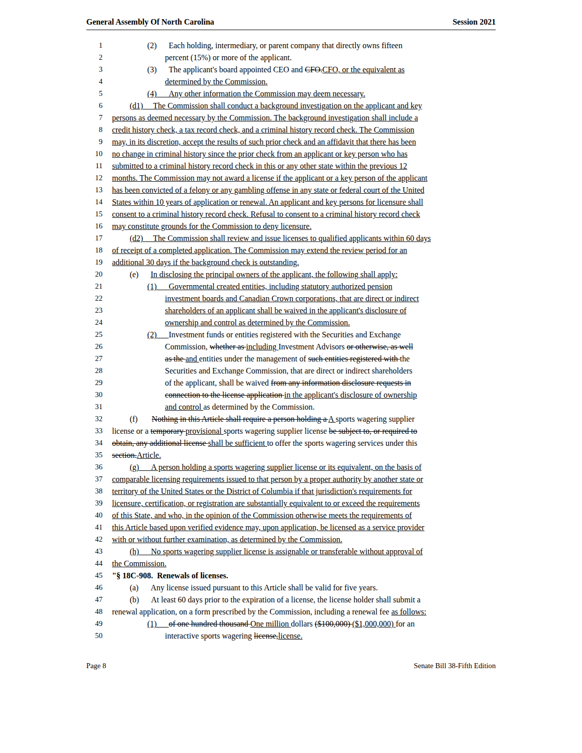General Assembly Of North Carolina
Session 2021
(2) Each holding, intermediary, or parent company that directly owns fifteen
percent (15%) or more of the applicant.
(3) The applicant's board appointed CEO and CFO.CFO, or the equivalent as
determined by the Commission.
(4) Any other information the Commission may deem necessary.
(d1) The Commission shall conduct a background investigation on the applicant and key
persons as deemed necessary by the Commission. The background investigation shall include a
credit history check, a tax record check, and a criminal history record check. The Commission
may, in its discretion, accept the results of such prior check and an affidavit that there has been
no change in criminal history since the prior check from an applicant or key person who has
submitted to a criminal history record check in this or any other state within the previous 12
months. The Commission may not award a license if the applicant or a key person of the applicant
has been convicted of a felony or any gambling offense in any state or federal court of the United
States within 10 years of application or renewal. An applicant and key persons for licensure shall
consent to a criminal history record check. Refusal to consent to a criminal history record check
may constitute grounds for the Commission to deny licensure.
(d2) The Commission shall review and issue licenses to qualified applicants within 60 days
of receipt of a completed application. The Commission may extend the review period for an
additional 30 days if the background check is outstanding.
(e) In disclosing the principal owners of the applicant, the following shall apply:
(1) Governmental created entities, including statutory authorized pension
investment boards and Canadian Crown corporations, that are direct or indirect
shareholders of an applicant shall be waived in the applicant's disclosure of
ownership and control as determined by the Commission.
(2) Investment funds or entities registered with the Securities and Exchange
Commission, whether as including Investment Advisors or otherwise, as well
as the and entities under the management of such entities registered with the
Securities and Exchange Commission, that are direct or indirect shareholders
of the applicant, shall be waived from any information disclosure requests in
connection to the license application in the applicant's disclosure of ownership
and control as determined by the Commission.
(f) Nothing in this Article shall require a person holding a A sports wagering supplier
license or a temporary provisional sports wagering supplier license be subject to, or required to
obtain, any additional license shall be sufficient to offer the sports wagering services under this
section.Article.
(g) A person holding a sports wagering supplier license or its equivalent, on the basis of
comparable licensing requirements issued to that person by a proper authority by another state or
territory of the United States or the District of Columbia if that jurisdiction's requirements for
licensure, certification, or registration are substantially equivalent to or exceed the requirements
of this State, and who, in the opinion of the Commission otherwise meets the requirements of
this Article based upon verified evidence may, upon application, be licensed as a service provider
with or without further examination, as determined by the Commission.
(h) No sports wagering supplier license is assignable or transferable without approval of
the Commission.
"§ 18C-908. Renewals of licenses.
(a) Any license issued pursuant to this Article shall be valid for five years.
(b) At least 60 days prior to the expiration of a license, the license holder shall submit a
renewal application, on a form prescribed by the Commission, including a renewal fee as follows:
(1) of one hundred thousand One million dollars ($100,000) ($1,000,000) for an
interactive sports wagering license,license.
Page 8
Senate Bill 38-Fifth Edition